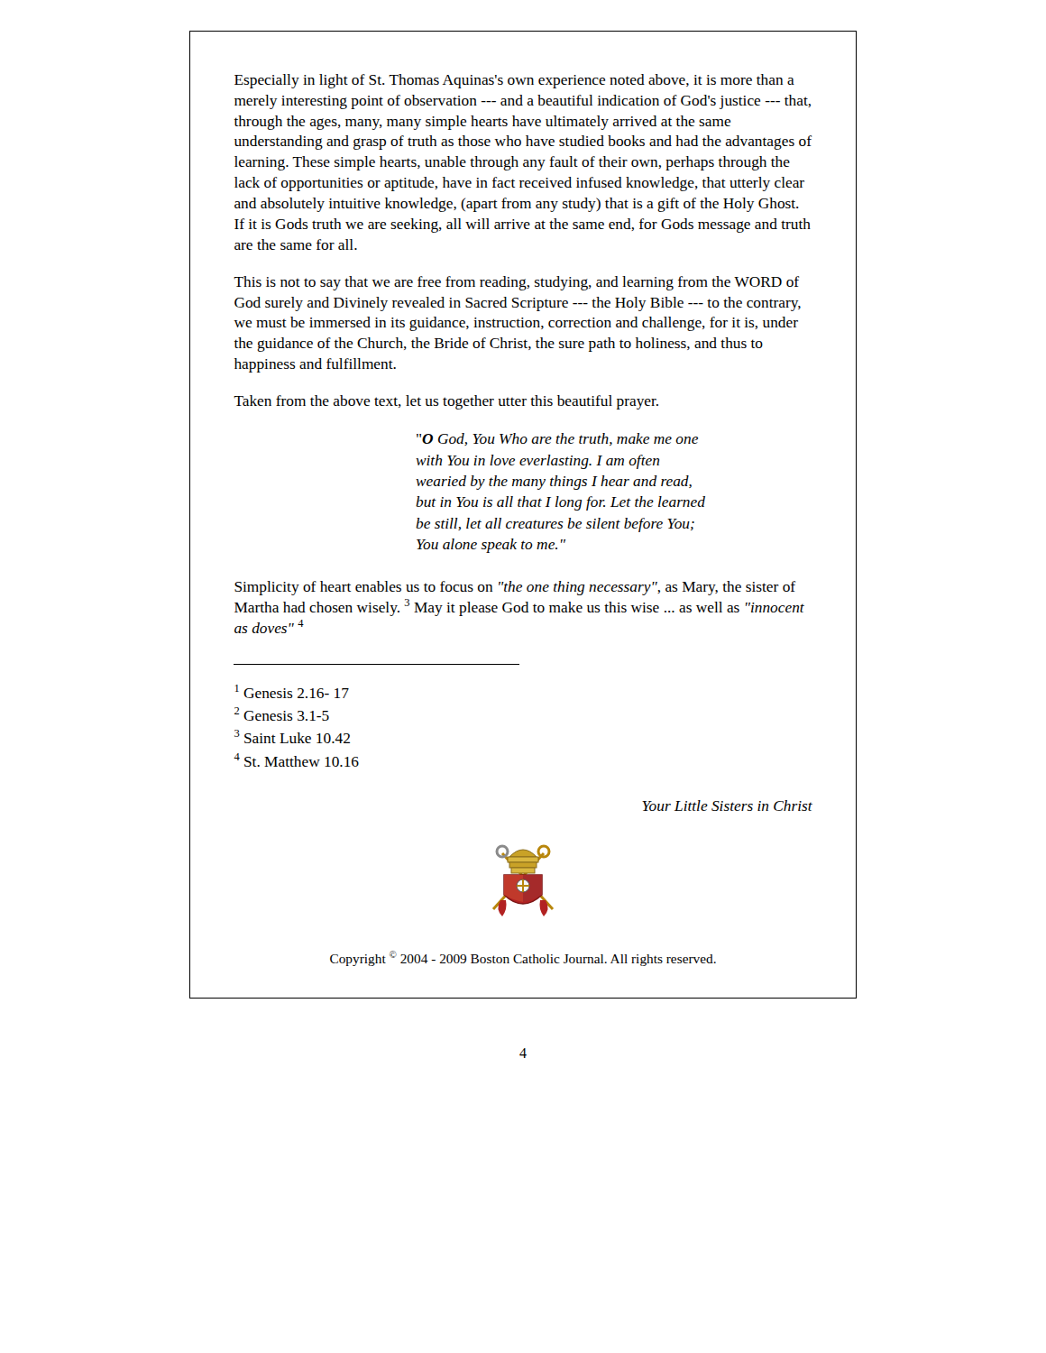Especially in light of St. Thomas Aquinas's own experience noted above, it is more than a merely interesting point of observation --- and a beautiful indication of God's justice --- that, through the ages, many, many simple hearts have ultimately arrived at the same understanding and grasp of truth as those who have studied books and had the advantages of learning. These simple hearts, unable through any fault of their own, perhaps through the lack of opportunities or aptitude, have in fact received infused knowledge, that utterly clear and absolutely intuitive knowledge, (apart from any study) that is a gift of the Holy Ghost. If it is Gods truth we are seeking, all will arrive at the same end, for Gods message and truth are the same for all.
This is not to say that we are free from reading, studying, and learning from the WORD of God surely and Divinely revealed in Sacred Scripture --- the Holy Bible --- to the contrary, we must be immersed in its guidance, instruction, correction and challenge, for it is, under the guidance of the Church, the Bride of Christ, the sure path to holiness, and thus to happiness and fulfillment.
Taken from the above text, let us together utter this beautiful prayer.
"O God, You Who are the truth, make me one
with You in love everlasting. I am often
wearied by the many things I hear and read,
but in You is all that I long for. Let the learned
be still, let all creatures be silent before You;
You alone speak to me."
Simplicity of heart enables us to focus on "the one thing necessary", as Mary, the sister of Martha had chosen wisely. 3 May it please God to make us this wise ... as well as "innocent as doves" 4
1 Genesis 2.16- 17
2 Genesis 3.1-5
3 Saint Luke 10.42
4 St. Matthew 10.16
Your Little Sisters in Christ
Copyright © 2004 - 2009 Boston Catholic Journal. All rights reserved.
4